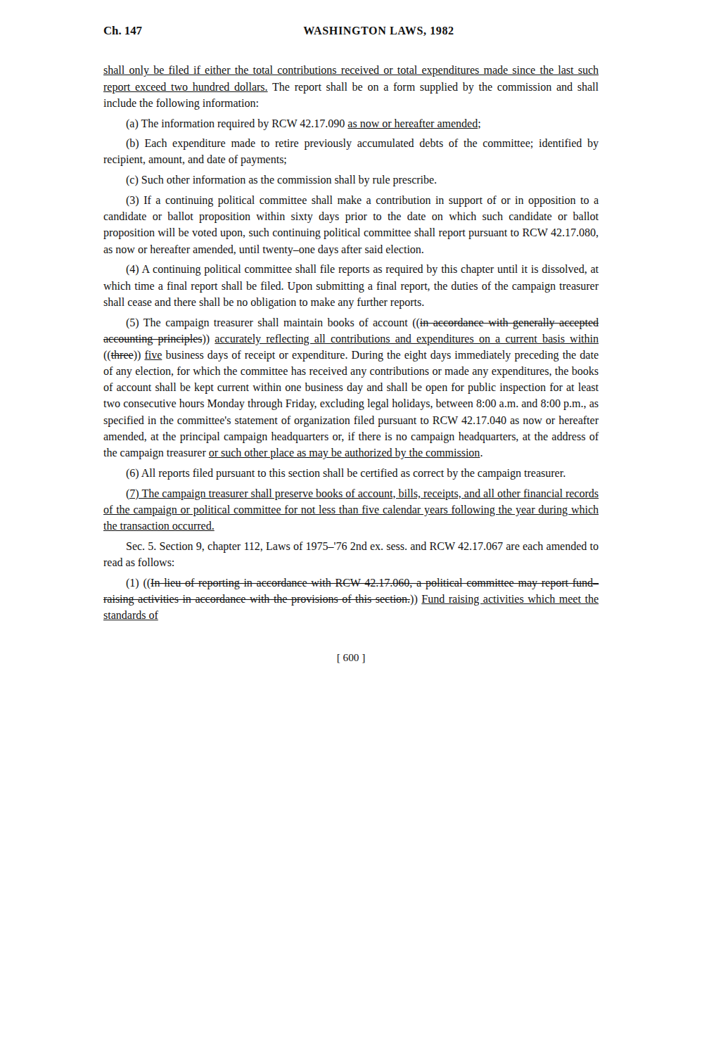Ch. 147
WASHINGTON LAWS, 1982
shall only be filed if either the total contributions received or total expenditures made since the last such report exceed two hundred dollars. The report shall be on a form supplied by the commission and shall include the following information:
(a) The information required by RCW 42.17.090 as now or hereafter amended;
(b) Each expenditure made to retire previously accumulated debts of the committee; identified by recipient, amount, and date of payments;
(c) Such other information as the commission shall by rule prescribe.
(3) If a continuing political committee shall make a contribution in support of or in opposition to a candidate or ballot proposition within sixty days prior to the date on which such candidate or ballot proposition will be voted upon, such continuing political committee shall report pursuant to RCW 42.17.080, as now or hereafter amended, until twenty–one days after said election.
(4) A continuing political committee shall file reports as required by this chapter until it is dissolved, at which time a final report shall be filed. Upon submitting a final report, the duties of the campaign treasurer shall cease and there shall be no obligation to make any further reports.
(5) The campaign treasurer shall maintain books of account ((in accordance with generally accepted accounting principles)) accurately reflecting all contributions and expenditures on a current basis within ((three)) five business days of receipt or expenditure. During the eight days immediately preceding the date of any election, for which the committee has received any contributions or made any expenditures, the books of account shall be kept current within one business day and shall be open for public inspection for at least two consecutive hours Monday through Friday, excluding legal holidays, between 8:00 a.m. and 8:00 p.m., as specified in the committee's statement of organization filed pursuant to RCW 42.17.040 as now or hereafter amended, at the principal campaign headquarters or, if there is no campaign headquarters, at the address of the campaign treasurer or such other place as may be authorized by the commission.
(6) All reports filed pursuant to this section shall be certified as correct by the campaign treasurer.
(7) The campaign treasurer shall preserve books of account, bills, receipts, and all other financial records of the campaign or political committee for not less than five calendar years following the year during which the transaction occurred.
Sec. 5. Section 9, chapter 112, Laws of 1975–'76 2nd ex. sess. and RCW 42.17.067 are each amended to read as follows:
(1) ((In lieu of reporting in accordance with RCW 42.17.060, a political committee may report fund–raising activities in accordance with the provisions of this section.)) Fund raising activities which meet the standards of
600